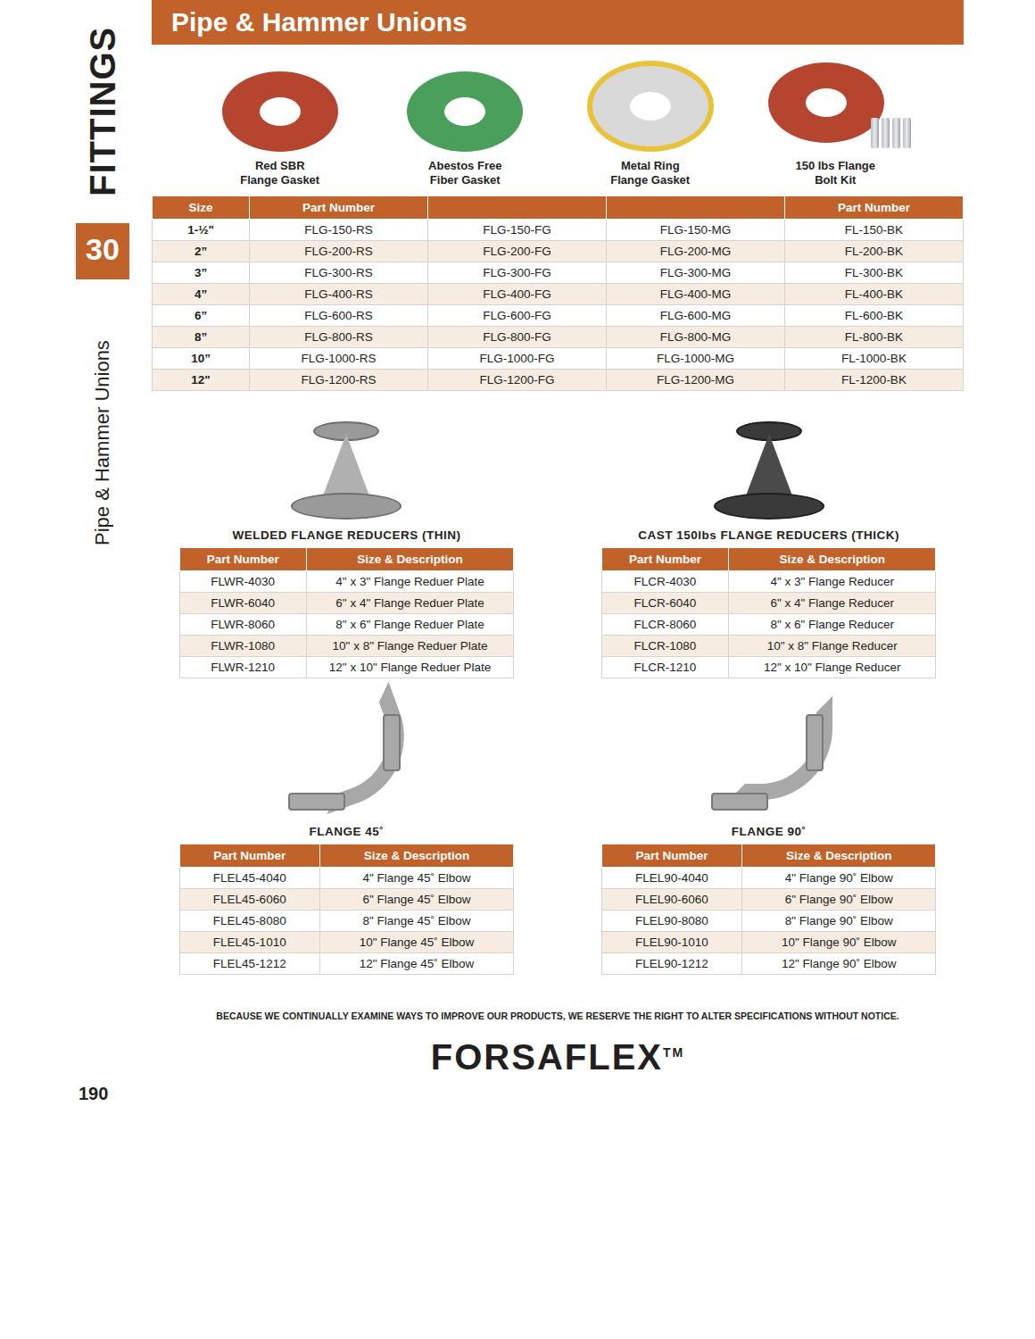FITTINGS
30
Pipe & Hammer Unions
190
Pipe & Hammer Unions
Red SBR
Flange Gasket
Abestos Free
Fiber Gasket
Metal Ring
Flange Gasket
150 lbs Flange
Bolt Kit
| Size | Part Number | | | Part Number |
| --- | --- | --- | --- | --- |
| 1-½" | FLG-150-RS | FLG-150-FG | FLG-150-MG | FL-150-BK |
| 2” | FLG-200-RS | FLG-200-FG | FLG-200-MG | FL-200-BK |
| 3” | FLG-300-RS | FLG-300-FG | FLG-300-MG | FL-300-BK |
| 4” | FLG-400-RS | FLG-400-FG | FLG-400-MG | FL-400-BK |
| 6” | FLG-600-RS | FLG-600-FG | FLG-600-MG | FL-600-BK |
| 8” | FLG-800-RS | FLG-800-FG | FLG-800-MG | FL-800-BK |
| 10” | FLG-1000-RS | FLG-1000-FG | FLG-1000-MG | FL-1000-BK |
| 12" | FLG-1200-RS | FLG-1200-FG | FLG-1200-MG | FL-1200-BK |
WELDED FLANGE REDUCERS (THIN)
| Part Number | Size & Description |
| --- | --- |
| FLWR-4030 | 4" x 3" Flange Reduer Plate |
| FLWR-6040 | 6" x 4" Flange Reduer Plate |
| FLWR-8060 | 8" x 6" Flange Reduer Plate |
| FLWR-1080 | 10" x 8" Flange Reduer Plate |
| FLWR-1210 | 12" x 10" Flange Reduer Plate |
CAST 150lbs FLANGE REDUCERS (THICK)
| Part Number | Size & Description |
| --- | --- |
| FLCR-4030 | 4" x 3" Flange Reducer |
| FLCR-6040 | 6" x 4" Flange Reducer |
| FLCR-8060 | 8" x 6" Flange Reducer |
| FLCR-1080 | 10" x 8" Flange Reducer |
| FLCR-1210 | 12" x 10" Flange Reducer |
FLANGE 45˚
| Part Number | Size & Description |
| --- | --- |
| FLEL45-4040 | 4" Flange 45˚ Elbow |
| FLEL45-6060 | 6" Flange 45˚ Elbow |
| FLEL45-8080 | 8" Flange 45˚ Elbow |
| FLEL45-1010 | 10" Flange 45˚ Elbow |
| FLEL45-1212 | 12" Flange 45˚ Elbow |
FLANGE 90˚
| Part Number | Size & Description |
| --- | --- |
| FLEL90-4040 | 4" Flange 90˚ Elbow |
| FLEL90-6060 | 6" Flange 90˚ Elbow |
| FLEL90-8080 | 8" Flange 90˚ Elbow |
| FLEL90-1010 | 10" Flange 90˚ Elbow |
| FLEL90-1212 | 12" Flange 90˚ Elbow |
BECAUSE WE CONTINUALLY EXAMINE WAYS TO IMPROVE OUR PRODUCTS, WE RESERVE THE RIGHT TO ALTER SPECIFICATIONS WITHOUT NOTICE.
FORSAFLEXTM